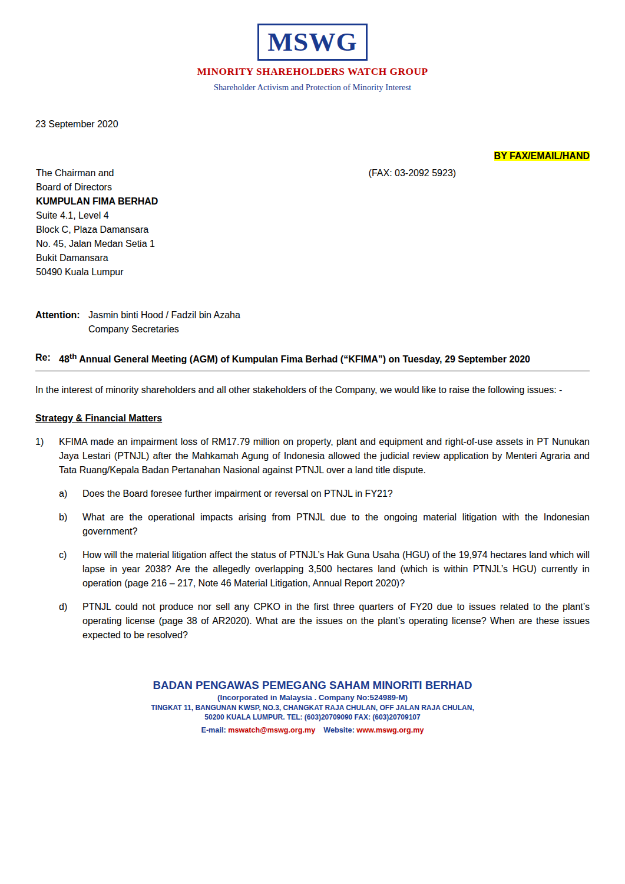MSWG
MINORITY SHAREHOLDERS WATCH GROUP
Shareholder Activism and Protection of Minority Interest
23 September 2020
BY FAX/EMAIL/HAND
| The Chairman and Board of Directors KUMPULAN FIMA BERHAD Suite 4.1, Level 4 Block C, Plaza Damansara No. 45, Jalan Medan Setia 1 Bukit Damansara 50490 Kuala Lumpur | (FAX: 03-2092 5923) |
Attention: Jasmin binti Hood / Fadzil bin Azaha
Company Secretaries
Re: 48th Annual General Meeting (AGM) of Kumpulan Fima Berhad (“KFIMA”) on Tuesday, 29 September 2020
In the interest of minority shareholders and all other stakeholders of the Company, we would like to raise the following issues: -
Strategy & Financial Matters
KFIMA made an impairment loss of RM17.79 million on property, plant and equipment and right-of-use assets in PT Nunukan Jaya Lestari (PTNJL) after the Mahkamah Agung of Indonesia allowed the judicial review application by Menteri Agraria and Tata Ruang/Kepala Badan Pertanahan Nasional against PTNJL over a land title dispute.
Does the Board foresee further impairment or reversal on PTNJL in FY21?
What are the operational impacts arising from PTNJL due to the ongoing material litigation with the Indonesian government?
How will the material litigation affect the status of PTNJL’s Hak Guna Usaha (HGU) of the 19,974 hectares land which will lapse in year 2038? Are the allegedly overlapping 3,500 hectares land (which is within PTNJL’s HGU) currently in operation (page 216 – 217, Note 46 Material Litigation, Annual Report 2020)?
PTNJL could not produce nor sell any CPKO in the first three quarters of FY20 due to issues related to the plant’s operating license (page 38 of AR2020). What are the issues on the plant’s operating license? When are these issues expected to be resolved?
BADAN PENGAWAS PEMEGANG SAHAM MINORITI BERHAD
(Incorporated in Malaysia . Company No:524989-M)
TINGKAT 11, BANGUNAN KWSP, NO.3, CHANGKAT RAJA CHULAN, OFF JALAN RAJA CHULAN,
50200 KUALA LUMPUR. TEL: (603)20709090 FAX: (603)20709107
E-mail: mswatch@mswg.org.my Website: www.mswg.org.my